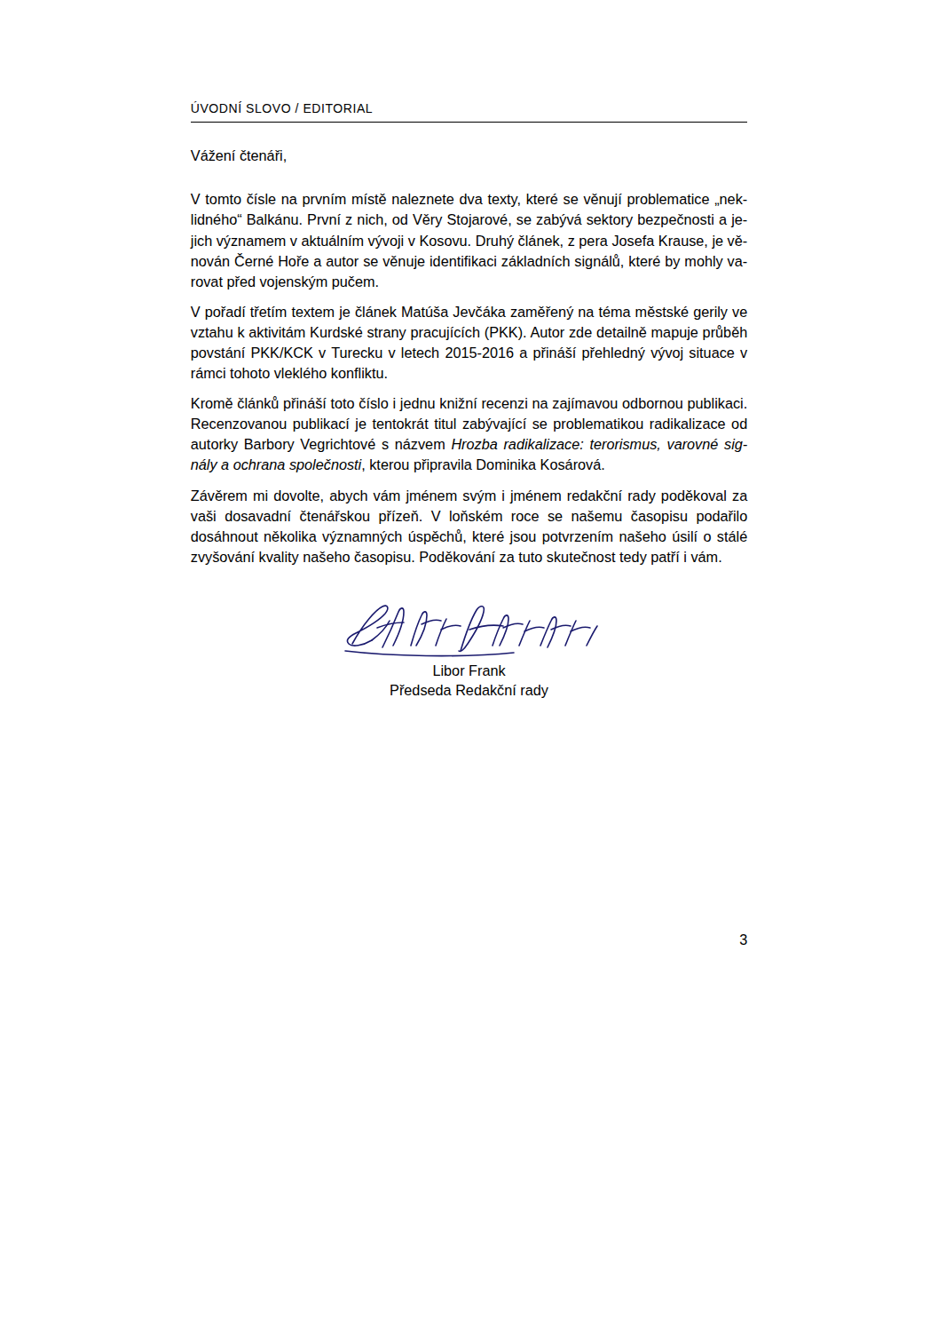ÚVODNÍ SLOVO / EDITORIAL
Vážení čtenáři,
V tomto čísle na prvním místě naleznete dva texty, které se věnují problematice „neklidného“ Balkánu. První z nich, od Věry Stojarové, se zabývá sektory bezpečnosti a jejich významem v aktuálním vývoji v Kosovu. Druhý článek, z pera Josefa Krause, je věnován Černé Hoře a autor se věnuje identifikaci základních signálů, které by mohly varovat před vojenským pučem.
V pořadí třetím textem je článek Matúša Jevčáka zaměřený na téma městské gerily ve vztahu k aktivitám Kurdské strany pracujících (PKK). Autor zde detailně mapuje průběh povstání PKK/KCK v Turecku v letech 2015-2016 a přináší přehledný vývoj situace v rámci tohoto vleklého konfliktu.
Kromě článků přináší toto číslo i jednu knižní recenzi na zajímavou odbornou publikaci. Recenzovanou publikací je tentokrát titul zabývající se problematikou radikalizace od autorky Barbory Vegrichtové s názvem Hrozba radikalizace: terorismus, varovné signály a ochrana společnosti, kterou připravila Dominika Kosárová.
Závěrem mi dovolte, abych vám jménem svým i jménem redakční rady poděkoval za vaši dosavadní čtenářskou přízeň. V loňském roce se našemu časopisu podařilo dosáhnout několika významných úspěchů, které jsou potvrzením našeho úsilí o stálé zvyšování kvality našeho časopisu. Poděkování za tuto skutečnost tedy patří i vám.
Libor Frank
Předseda Redakční rady
3